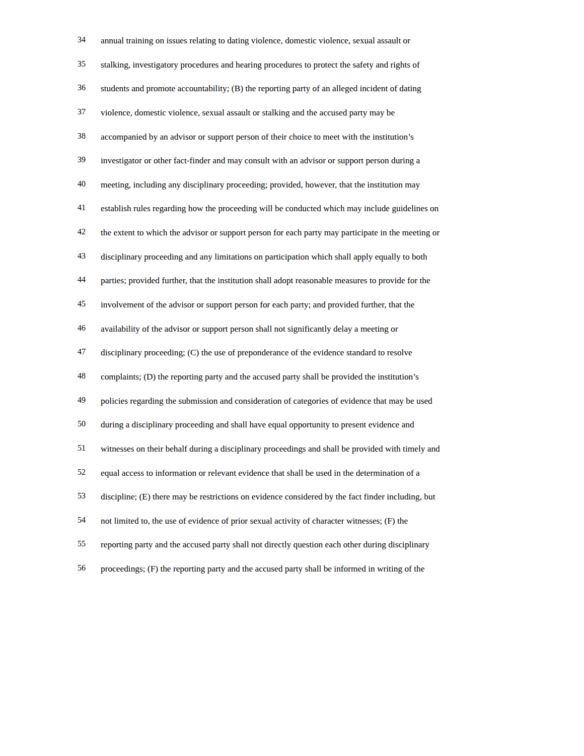annual training on issues relating to dating violence, domestic violence, sexual assault or
stalking, investigatory procedures and hearing procedures to protect the safety and rights of
students and promote accountability; (B) the reporting party of an alleged incident of dating
violence, domestic violence, sexual assault or stalking and the accused party may be
accompanied by an advisor or support person of their choice to meet with the institution’s
investigator or other fact-finder and may consult with an advisor or support person during a
meeting, including any disciplinary proceeding; provided, however, that the institution may
establish rules regarding how the proceeding will be conducted which may include guidelines on
the extent to which the advisor or support person for each party may participate in the meeting or
disciplinary proceeding and any limitations on participation which shall apply equally to both
parties; provided further, that the institution shall adopt reasonable measures to provide for the
involvement of the advisor or support person for each party; and provided further, that the
availability of the advisor or support person shall not significantly delay a meeting or
disciplinary proceeding; (C) the use of preponderance of the evidence standard to resolve
complaints; (D) the reporting party and the accused party shall be provided the institution’s
policies regarding the submission and consideration of categories of evidence that may be used
during a disciplinary proceeding and shall have equal opportunity to present evidence and
witnesses on their behalf during a disciplinary proceedings and shall be provided with timely and
equal access to information or relevant evidence that shall be used in the determination of a
discipline; (E) there may be restrictions on evidence considered by the fact finder including, but
not limited to, the use of evidence of prior sexual activity of character witnesses; (F) the
reporting party and the accused party shall not directly question each other during disciplinary
proceedings; (F) the reporting party and the accused party shall be informed in writing of the